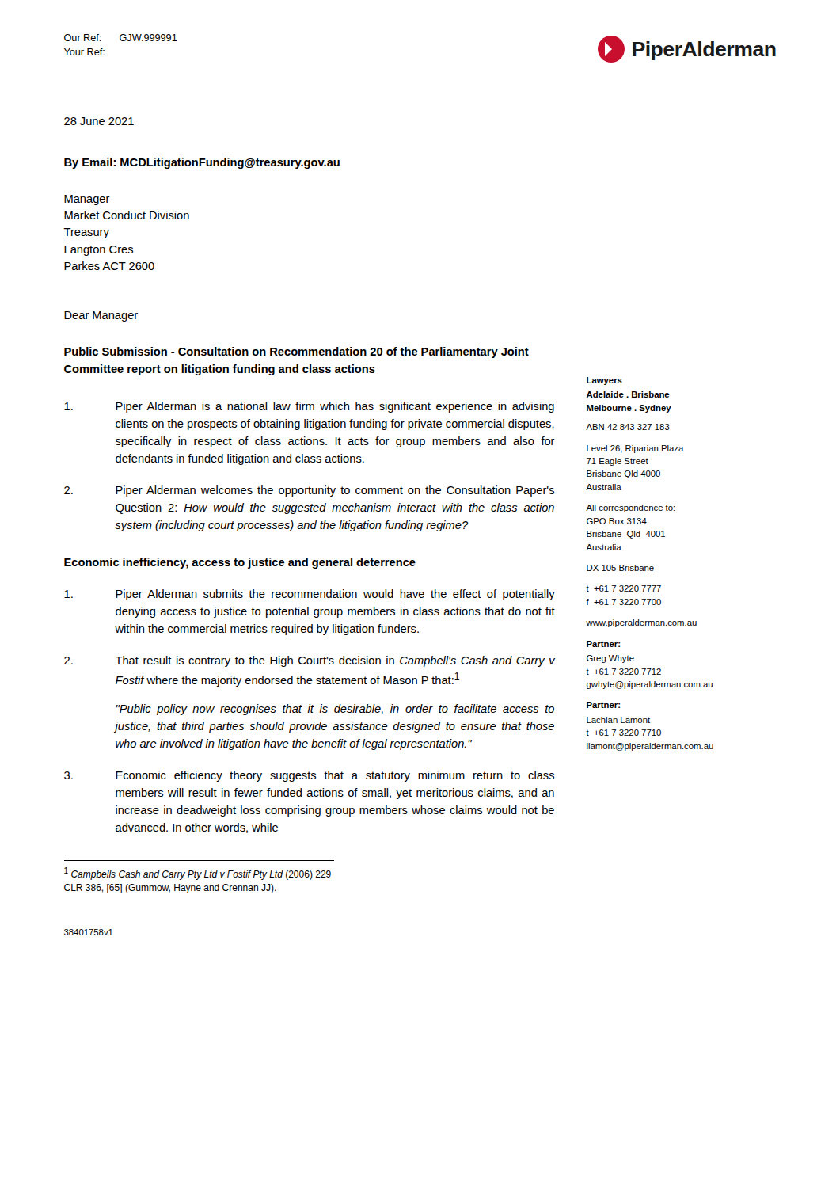Our Ref: GJW.999991
Your Ref:
PiperAlderman
28 June 2021
By Email: MCDLitigationFunding@treasury.gov.au
Manager
Market Conduct Division
Treasury
Langton Cres
Parkes ACT 2600
Dear Manager
Public Submission - Consultation on Recommendation 20 of the Parliamentary Joint Committee report on litigation funding and class actions
Piper Alderman is a national law firm which has significant experience in advising clients on the prospects of obtaining litigation funding for private commercial disputes, specifically in respect of class actions. It acts for group members and also for defendants in funded litigation and class actions.
Piper Alderman welcomes the opportunity to comment on the Consultation Paper's Question 2: How would the suggested mechanism interact with the class action system (including court processes) and the litigation funding regime?
Economic inefficiency, access to justice and general deterrence
Piper Alderman submits the recommendation would have the effect of potentially denying access to justice to potential group members in class actions that do not fit within the commercial metrics required by litigation funders.
That result is contrary to the High Court's decision in Campbell's Cash and Carry v Fostif where the majority endorsed the statement of Mason P that:1
"Public policy now recognises that it is desirable, in order to facilitate access to justice, that third parties should provide assistance designed to ensure that those who are involved in litigation have the benefit of legal representation."
Economic efficiency theory suggests that a statutory minimum return to class members will result in fewer funded actions of small, yet meritorious claims, and an increase in deadweight loss comprising group members whose claims would not be advanced. In other words, while
1 Campbells Cash and Carry Pty Ltd v Fostif Pty Ltd (2006) 229 CLR 386, [65] (Gummow, Hayne and Crennan JJ).
38401758v1
Lawyers
Adelaide . Brisbane
Melbourne . Sydney
ABN 42 843 327 183
Level 26, Riparian Plaza
71 Eagle Street
Brisbane Qld 4000
Australia
All correspondence to:
GPO Box 3134
Brisbane Qld 4001
Australia
DX 105 Brisbane
t +61 7 3220 7777
f +61 7 3220 7700
www.piperalderman.com.au
Partner:
Greg Whyte
t +61 7 3220 7712
gwhyte@piperalderman.com.au
Partner:
Lachlan Lamont
t +61 7 3220 7710
llamont@piperalderman.com.au